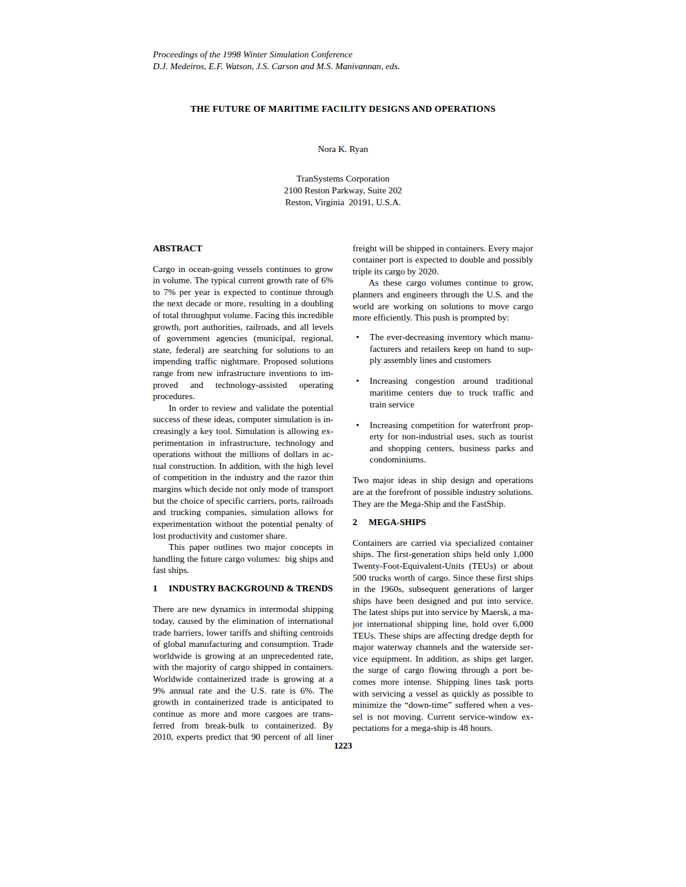Proceedings of the 1998 Winter Simulation Conference
D.J. Medeiros, E.F. Watson, J.S. Carson and M.S. Manivannan, eds.
The Future of Maritime Facility Designs and Operations
Nora K. Ryan
TranSystems Corporation
2100 Reston Parkway, Suite 202
Reston, Virginia 20191, U.S.A.
Abstract
Cargo in ocean-going vessels continues to grow in volume. The typical current growth rate of 6% to 7% per year is expected to continue through the next decade or more, resulting in a doubling of total throughput volume. Facing this incredible growth, port authorities, railroads, and all levels of government agencies (municipal, regional, state, federal) are searching for solutions to an impending traffic nightmare. Proposed solutions range from new infrastructure inventions to improved and technology-assisted operating procedures.
In order to review and validate the potential success of these ideas, computer simulation is increasingly a key tool. Simulation is allowing experimentation in infrastructure, technology and operations without the millions of dollars in actual construction. In addition, with the high level of competition in the industry and the razor thin margins which decide not only mode of transport but the choice of specific carriers, ports, railroads and trucking companies, simulation allows for experimentation without the potential penalty of lost productivity and customer share.
This paper outlines two major concepts in handling the future cargo volumes: big ships and fast ships.
1 Industry Background & Trends
There are new dynamics in intermodal shipping today, caused by the elimination of international trade barriers, lower tariffs and shifting centroids of global manufacturing and consumption. Trade worldwide is growing at an unprecedented rate, with the majority of cargo shipped in containers. Worldwide containerized trade is growing at a 9% annual rate and the U.S. rate is 6%. The growth in containerized trade is anticipated to continue as more and more cargoes are transferred from break-bulk to containerized. By 2010, experts predict that 90 percent of all liner freight will be shipped in containers. Every major container port is expected to double and possibly triple its cargo by 2020.
As these cargo volumes continue to grow, planners and engineers through the U.S. and the world are working on solutions to move cargo more efficiently. This push is prompted by:
The ever-decreasing inventory which manufacturers and retailers keep on hand to supply assembly lines and customers
Increasing congestion around traditional maritime centers due to truck traffic and train service
Increasing competition for waterfront property for non-industrial uses, such as tourist and shopping centers, business parks and condominiums.
Two major ideas in ship design and operations are at the forefront of possible industry solutions. They are the Mega-Ship and the FastShip.
2 Mega-Ships
Containers are carried via specialized container ships. The first-generation ships held only 1,000 Twenty-Foot-Equivalent-Units (TEUs) or about 500 trucks worth of cargo. Since these first ships in the 1960s, subsequent generations of larger ships have been designed and put into service. The latest ships put into service by Maersk, a major international shipping line, hold over 6,000 TEUs. These ships are affecting dredge depth for major waterway channels and the waterside service equipment. In addition, as ships get larger, the surge of cargo flowing through a port becomes more intense. Shipping lines task ports with servicing a vessel as quickly as possible to minimize the “down-time” suffered when a vessel is not moving. Current service-window expectations for a mega-ship is 48 hours.
1223